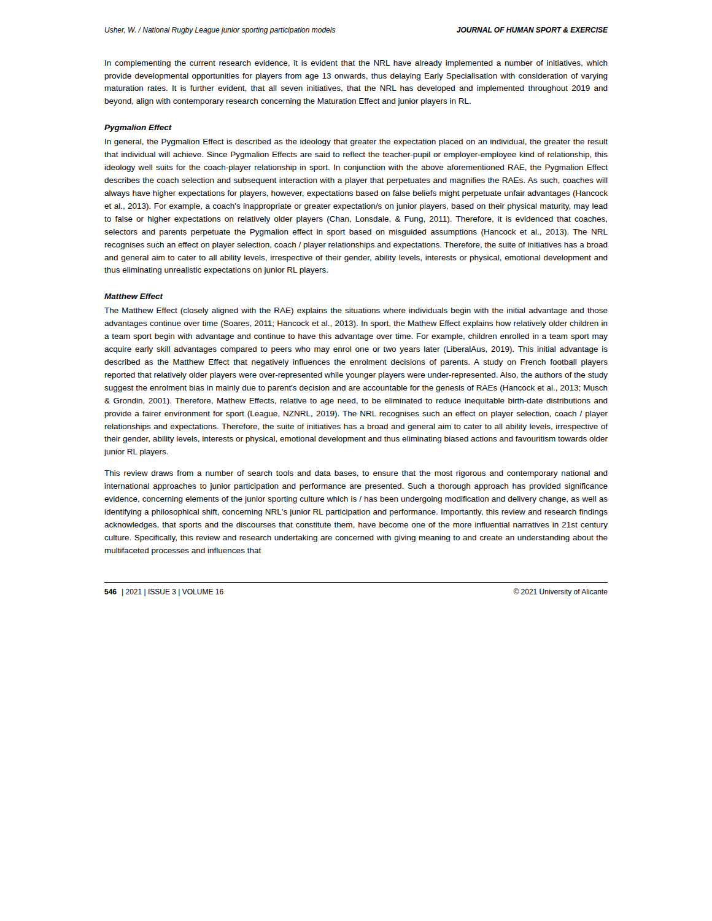Usher, W. / National Rugby League junior sporting participation models
JOURNAL OF HUMAN SPORT & EXERCISE
In complementing the current research evidence, it is evident that the NRL have already implemented a number of initiatives, which provide developmental opportunities for players from age 13 onwards, thus delaying Early Specialisation with consideration of varying maturation rates. It is further evident, that all seven initiatives, that the NRL has developed and implemented throughout 2019 and beyond, align with contemporary research concerning the Maturation Effect and junior players in RL.
Pygmalion Effect
In general, the Pygmalion Effect is described as the ideology that greater the expectation placed on an individual, the greater the result that individual will achieve. Since Pygmalion Effects are said to reflect the teacher-pupil or employer-employee kind of relationship, this ideology well suits for the coach-player relationship in sport. In conjunction with the above aforementioned RAE, the Pygmalion Effect describes the coach selection and subsequent interaction with a player that perpetuates and magnifies the RAEs. As such, coaches will always have higher expectations for players, however, expectations based on false beliefs might perpetuate unfair advantages (Hancock et al., 2013). For example, a coach's inappropriate or greater expectation/s on junior players, based on their physical maturity, may lead to false or higher expectations on relatively older players (Chan, Lonsdale, & Fung, 2011). Therefore, it is evidenced that coaches, selectors and parents perpetuate the Pygmalion effect in sport based on misguided assumptions (Hancock et al., 2013). The NRL recognises such an effect on player selection, coach / player relationships and expectations. Therefore, the suite of initiatives has a broad and general aim to cater to all ability levels, irrespective of their gender, ability levels, interests or physical, emotional development and thus eliminating unrealistic expectations on junior RL players.
Matthew Effect
The Matthew Effect (closely aligned with the RAE) explains the situations where individuals begin with the initial advantage and those advantages continue over time (Soares, 2011; Hancock et al., 2013). In sport, the Mathew Effect explains how relatively older children in a team sport begin with advantage and continue to have this advantage over time. For example, children enrolled in a team sport may acquire early skill advantages compared to peers who may enrol one or two years later (LiberalAus, 2019). This initial advantage is described as the Matthew Effect that negatively influences the enrolment decisions of parents. A study on French football players reported that relatively older players were over-represented while younger players were under-represented. Also, the authors of the study suggest the enrolment bias in mainly due to parent's decision and are accountable for the genesis of RAEs (Hancock et al., 2013; Musch & Grondin, 2001). Therefore, Mathew Effects, relative to age need, to be eliminated to reduce inequitable birth-date distributions and provide a fairer environment for sport (League, NZNRL, 2019). The NRL recognises such an effect on player selection, coach / player relationships and expectations. Therefore, the suite of initiatives has a broad and general aim to cater to all ability levels, irrespective of their gender, ability levels, interests or physical, emotional development and thus eliminating biased actions and favouritism towards older junior RL players.
This review draws from a number of search tools and data bases, to ensure that the most rigorous and contemporary national and international approaches to junior participation and performance are presented. Such a thorough approach has provided significance evidence, concerning elements of the junior sporting culture which is / has been undergoing modification and delivery change, as well as identifying a philosophical shift, concerning NRL's junior RL participation and performance. Importantly, this review and research findings acknowledges, that sports and the discourses that constitute them, have become one of the more influential narratives in 21st century culture. Specifically, this review and research undertaking are concerned with giving meaning to and create an understanding about the multifaceted processes and influences that
546
| 2021 | ISSUE 3 | VOLUME 16
© 2021 University of Alicante